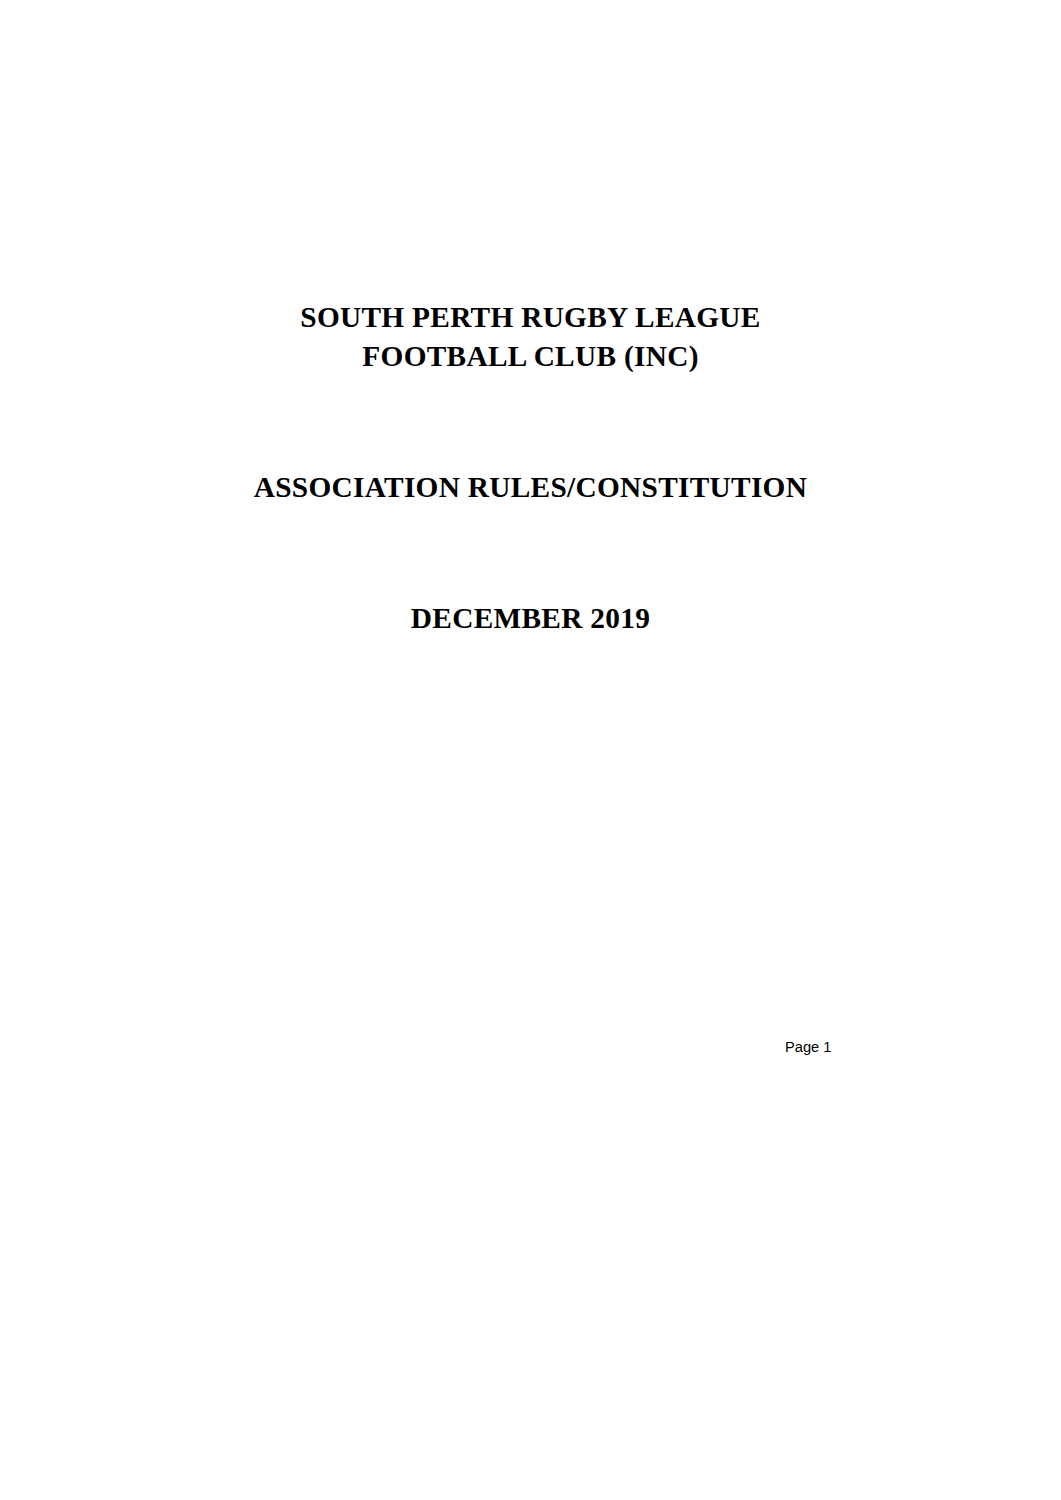SOUTH PERTH RUGBY LEAGUE
FOOTBALL CLUB (INC)
ASSOCIATION RULES/CONSTITUTION
DECEMBER 2019
Page 1